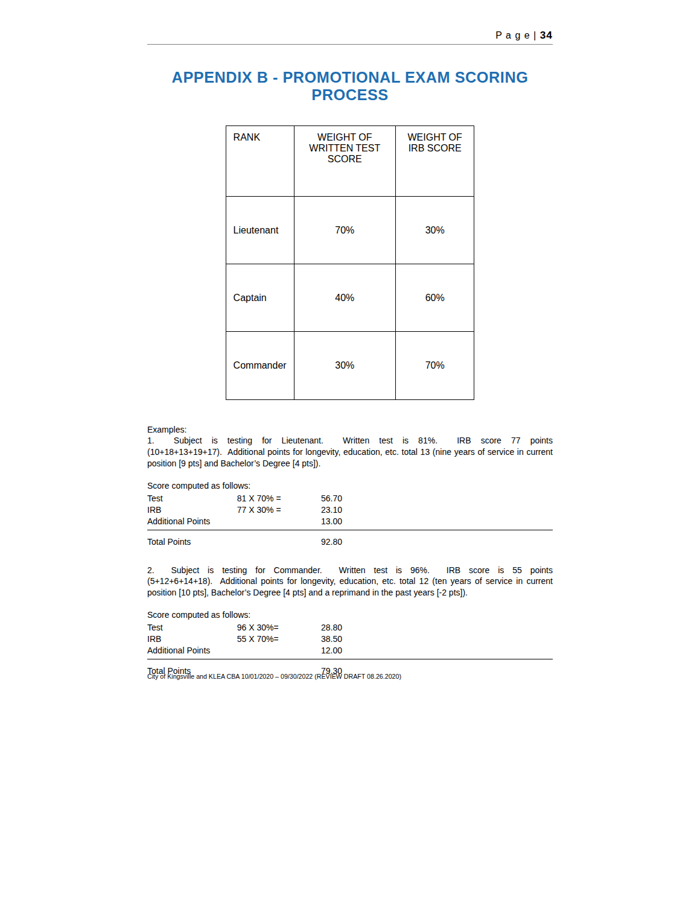P a g e | 34
APPENDIX B - PROMOTIONAL EXAM SCORING PROCESS
| RANK | WEIGHT OF WRITTEN TEST SCORE | WEIGHT OF IRB SCORE |
| --- | --- | --- |
| Lieutenant | 70% | 30% |
| Captain | 40% | 60% |
| Commander | 30% | 70% |
Examples:
1. Subject is testing for Lieutenant. Written test is 81%. IRB score 77 points (10+18+13+19+17). Additional points for longevity, education, etc. total 13 (nine years of service in current position [9 pts] and Bachelor’s Degree [4 pts]).
Score computed as follows:
| Test | 81 X 70% = | 56.70 |
| IRB | 77 X 30% = | 23.10 |
| Additional Points | | 13.00 |
| Total Points | | 92.80 |
2. Subject is testing for Commander. Written test is 96%. IRB score is 55 points (5+12+6+14+18). Additional points for longevity, education, etc. total 12 (ten years of service in current position [10 pts], Bachelor’s Degree [4 pts] and a reprimand in the past years [-2 pts]).
Score computed as follows:
| Test | 96 X 30%= | 28.80 |
| IRB | 55 X 70%= | 38.50 |
| Additional Points | | 12.00 |
| Total Points | | 79.30 |
City of Kingsville and KLEA CBA 10/01/2020 – 09/30/2022 (REVIEW DRAFT 08.26.2020)